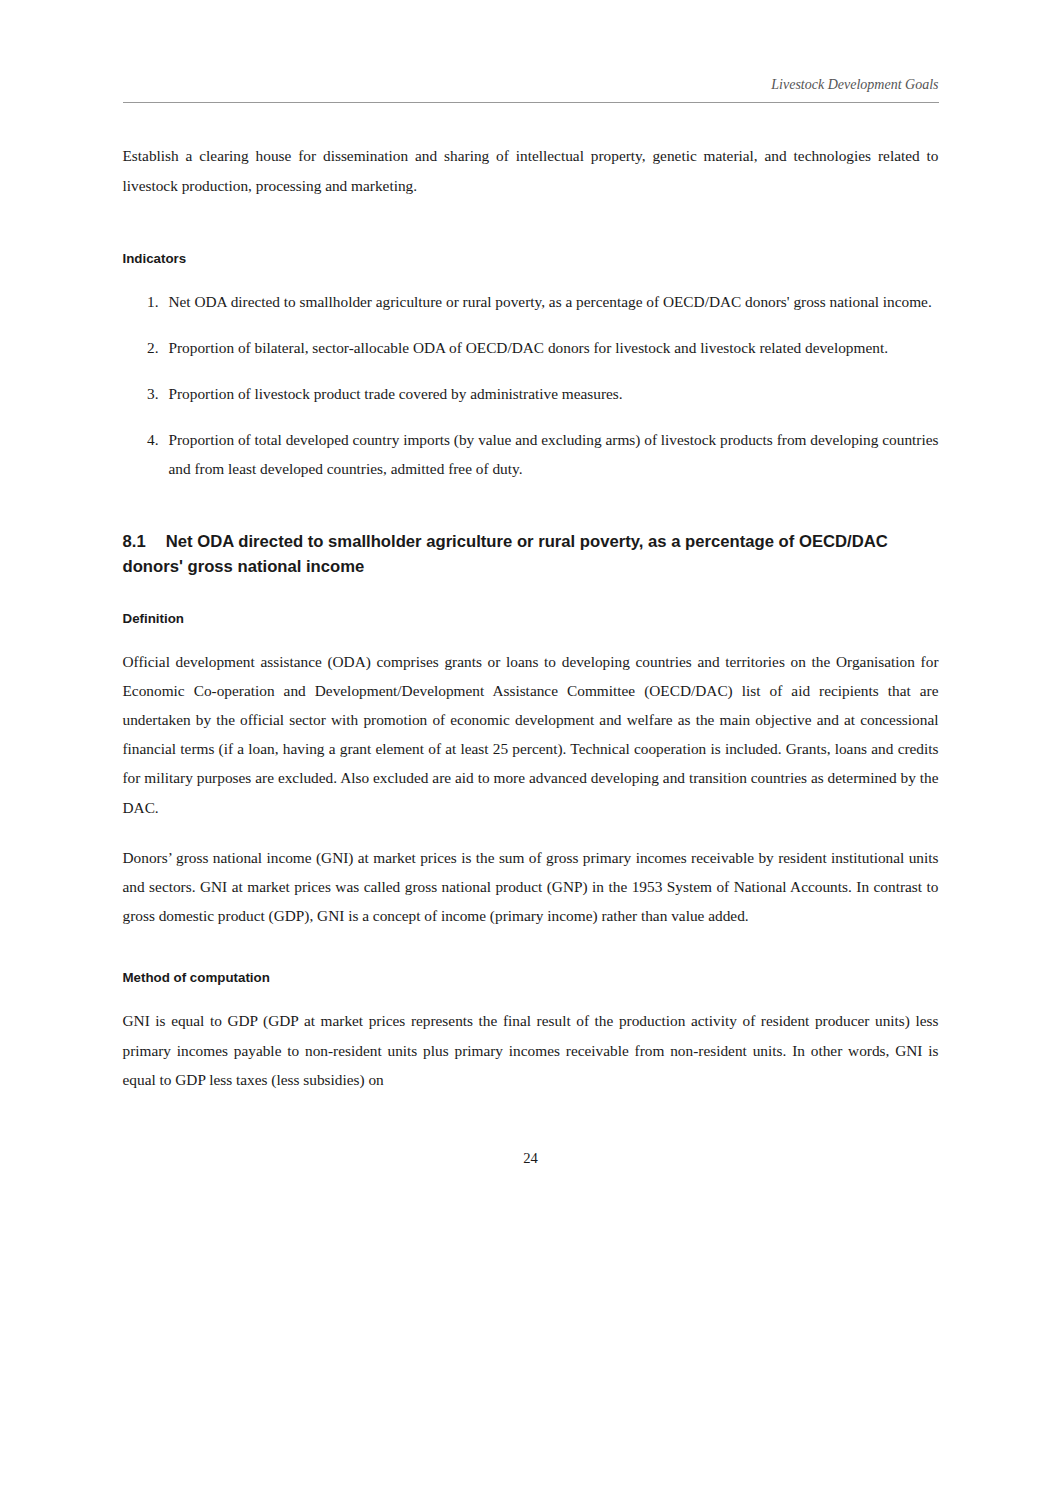Livestock Development Goals
Establish a clearing house for dissemination and sharing of intellectual property, genetic material, and technologies related to livestock production, processing and marketing.
Indicators
Net ODA directed to smallholder agriculture or rural poverty, as a percentage of OECD/DAC donors' gross national income.
Proportion of bilateral, sector-allocable ODA of OECD/DAC donors for livestock and livestock related development.
Proportion of livestock product trade covered by administrative measures.
Proportion of total developed country imports (by value and excluding arms) of livestock products from developing countries and from least developed countries, admitted free of duty.
8.1 Net ODA directed to smallholder agriculture or rural poverty, as a percentage of OECD/DAC donors' gross national income
Definition
Official development assistance (ODA) comprises grants or loans to developing countries and territories on the Organisation for Economic Co-operation and Development/Development Assistance Committee (OECD/DAC) list of aid recipients that are undertaken by the official sector with promotion of economic development and welfare as the main objective and at concessional financial terms (if a loan, having a grant element of at least 25 percent). Technical cooperation is included. Grants, loans and credits for military purposes are excluded. Also excluded are aid to more advanced developing and transition countries as determined by the DAC.
Donors’ gross national income (GNI) at market prices is the sum of gross primary incomes receivable by resident institutional units and sectors. GNI at market prices was called gross national product (GNP) in the 1953 System of National Accounts. In contrast to gross domestic product (GDP), GNI is a concept of income (primary income) rather than value added.
Method of computation
GNI is equal to GDP (GDP at market prices represents the final result of the production activity of resident producer units) less primary incomes payable to non-resident units plus primary incomes receivable from non-resident units. In other words, GNI is equal to GDP less taxes (less subsidies) on
24